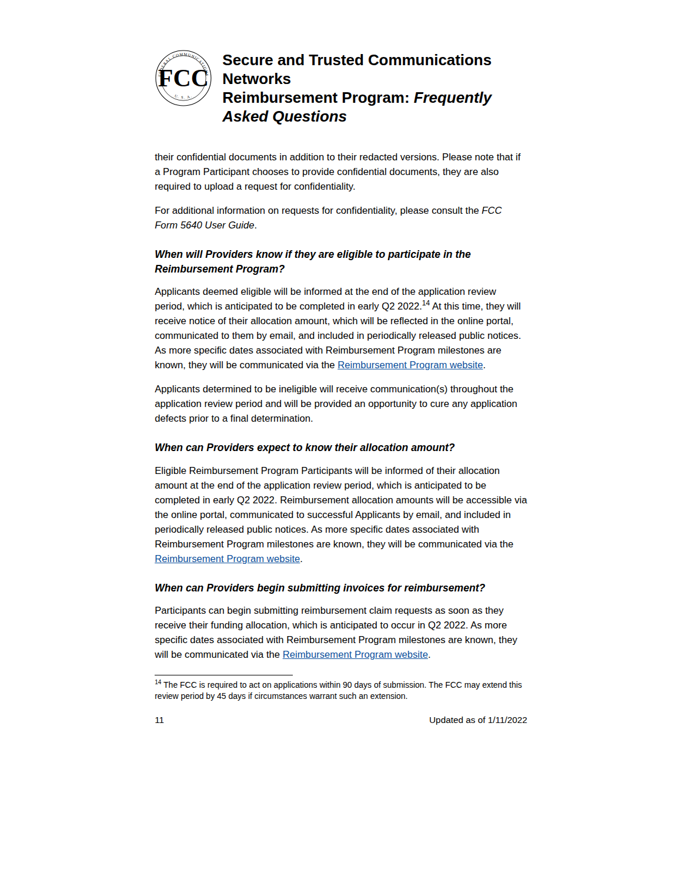FEDERAL COMMUNICATIONS U. S. A. FCC
Secure and Trusted Communications Networks Reimbursement Program: Frequently Asked Questions
their confidential documents in addition to their redacted versions. Please note that if a Program Participant chooses to provide confidential documents, they are also required to upload a request for confidentiality.
For additional information on requests for confidentiality, please consult the FCC Form 5640 User Guide.
When will Providers know if they are eligible to participate in the Reimbursement Program?
Applicants deemed eligible will be informed at the end of the application review period, which is anticipated to be completed in early Q2 2022.14 At this time, they will receive notice of their allocation amount, which will be reflected in the online portal, communicated to them by email, and included in periodically released public notices. As more specific dates associated with Reimbursement Program milestones are known, they will be communicated via the Reimbursement Program website.
Applicants determined to be ineligible will receive communication(s) throughout the application review period and will be provided an opportunity to cure any application defects prior to a final determination.
When can Providers expect to know their allocation amount?
Eligible Reimbursement Program Participants will be informed of their allocation amount at the end of the application review period, which is anticipated to be completed in early Q2 2022. Reimbursement allocation amounts will be accessible via the online portal, communicated to successful Applicants by email, and included in periodically released public notices. As more specific dates associated with Reimbursement Program milestones are known, they will be communicated via the Reimbursement Program website.
When can Providers begin submitting invoices for reimbursement?
Participants can begin submitting reimbursement claim requests as soon as they receive their funding allocation, which is anticipated to occur in Q2 2022. As more specific dates associated with Reimbursement Program milestones are known, they will be communicated via the Reimbursement Program website.
14 The FCC is required to act on applications within 90 days of submission. The FCC may extend this review period by 45 days if circumstances warrant such an extension.
11 Updated as of 1/11/2022